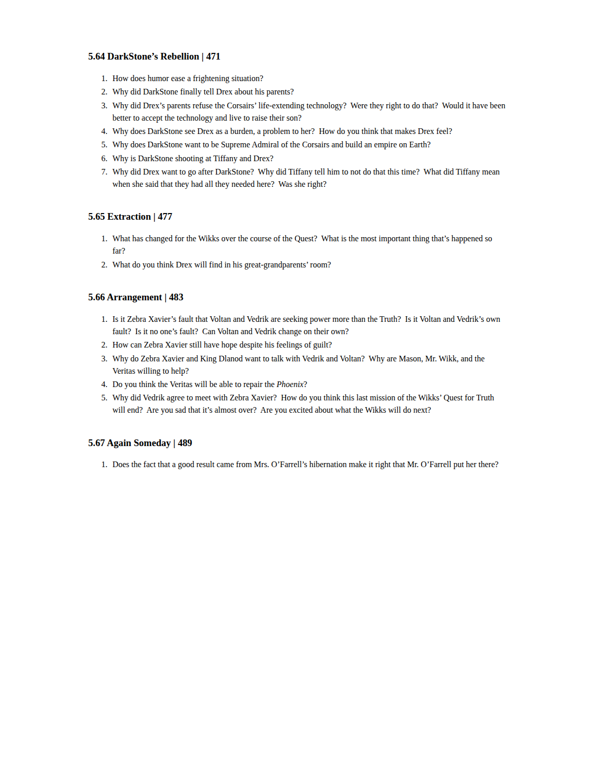5.64 DarkStone’s Rebellion | 471
How does humor ease a frightening situation?
Why did DarkStone finally tell Drex about his parents?
Why did Drex’s parents refuse the Corsairs’ life-extending technology? Were they right to do that? Would it have been better to accept the technology and live to raise their son?
Why does DarkStone see Drex as a burden, a problem to her? How do you think that makes Drex feel?
Why does DarkStone want to be Supreme Admiral of the Corsairs and build an empire on Earth?
Why is DarkStone shooting at Tiffany and Drex?
Why did Drex want to go after DarkStone? Why did Tiffany tell him to not do that this time? What did Tiffany mean when she said that they had all they needed here? Was she right?
5.65 Extraction | 477
What has changed for the Wikks over the course of the Quest? What is the most important thing that’s happened so far?
What do you think Drex will find in his great-grandparents’ room?
5.66 Arrangement | 483
Is it Zebra Xavier’s fault that Voltan and Vedrik are seeking power more than the Truth? Is it Voltan and Vedrik’s own fault? Is it no one’s fault? Can Voltan and Vedrik change on their own?
How can Zebra Xavier still have hope despite his feelings of guilt?
Why do Zebra Xavier and King Dlanod want to talk with Vedrik and Voltan? Why are Mason, Mr. Wikk, and the Veritas willing to help?
Do you think the Veritas will be able to repair the Phoenix?
Why did Vedrik agree to meet with Zebra Xavier? How do you think this last mission of the Wikks’ Quest for Truth will end? Are you sad that it’s almost over? Are you excited about what the Wikks will do next?
5.67 Again Someday | 489
Does the fact that a good result came from Mrs. O’Farrell’s hibernation make it right that Mr. O’Farrell put her there?